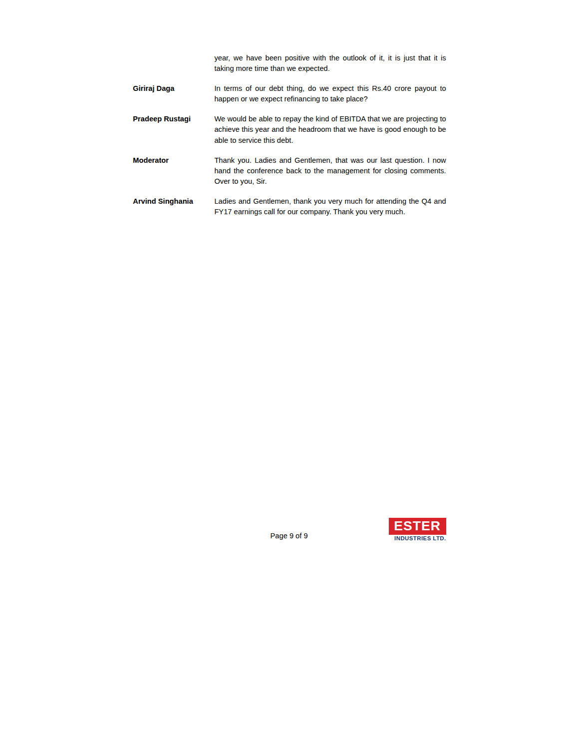| | year, we have been positive with the outlook of it, it is just that it is taking more time than we expected. |
| Giriraj Daga | In terms of our debt thing, do we expect this Rs.40 crore payout to happen or we expect refinancing to take place? |
| Pradeep Rustagi | We would be able to repay the kind of EBITDA that we are projecting to achieve this year and the headroom that we have is good enough to be able to service this debt. |
| Moderator | Thank you. Ladies and Gentlemen, that was our last question. I now hand the conference back to the management for closing comments. Over to you, Sir. |
| Arvind Singhania | Ladies and Gentlemen, thank you very much for attending the Q4 and FY17 earnings call for our company. Thank you very much. |
Page 9 of 9
ESTER INDUSTRIES LTD.